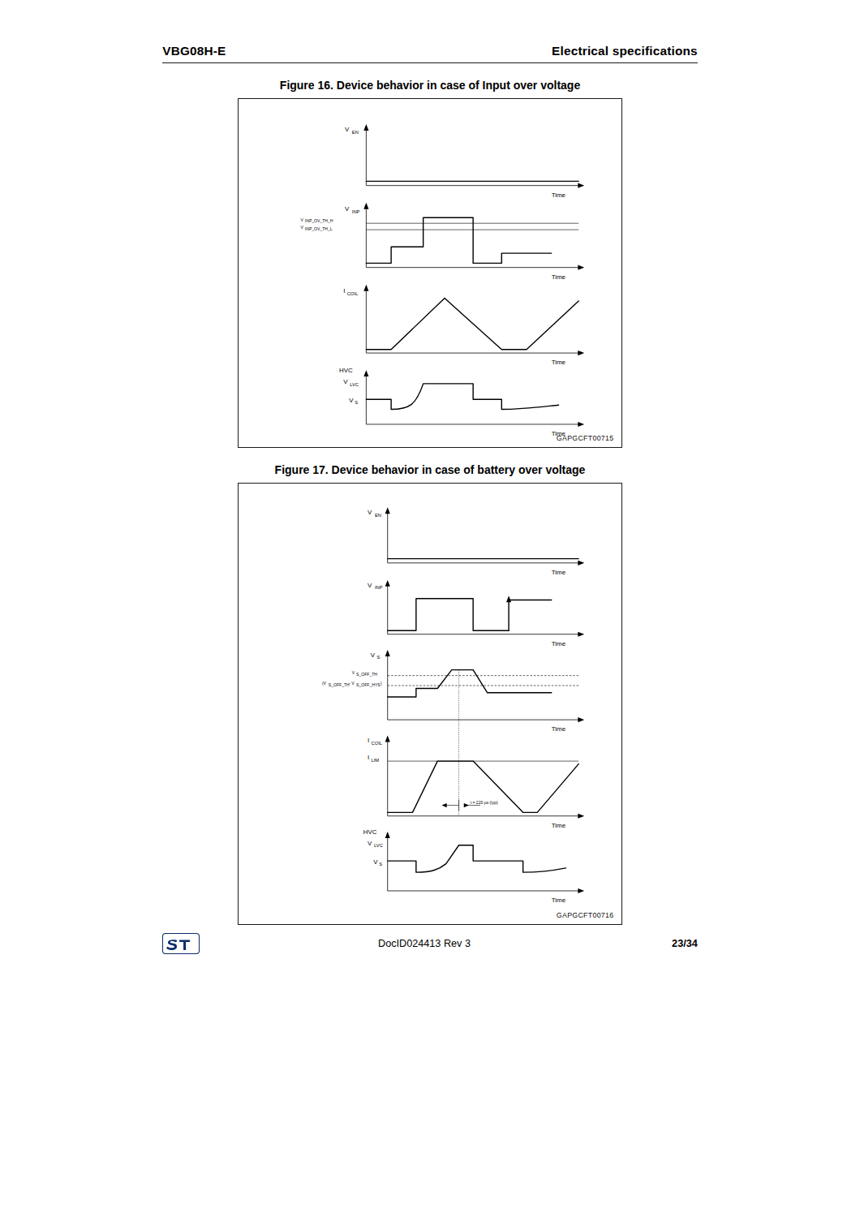VBG08H-E
Electrical specifications
Figure 16. Device behavior in case of Input over voltage
V EN Time V INP Time V INP_OV_TH_H V INP_OV_TH_L I COIL Time HVC V LVC V S Time
GAPGCFT00715
Figure 17. Device behavior in case of battery over voltage
V EN Time V INP Time V S Time V S_OFF_TH (V S_OFF_TH - V S_OFF_HYS ) I COIL Time I LIM t = 220 µs (typ) HVC V LVC V S Time
GAPGCFT00716
DocID024413 Rev 3
23/34